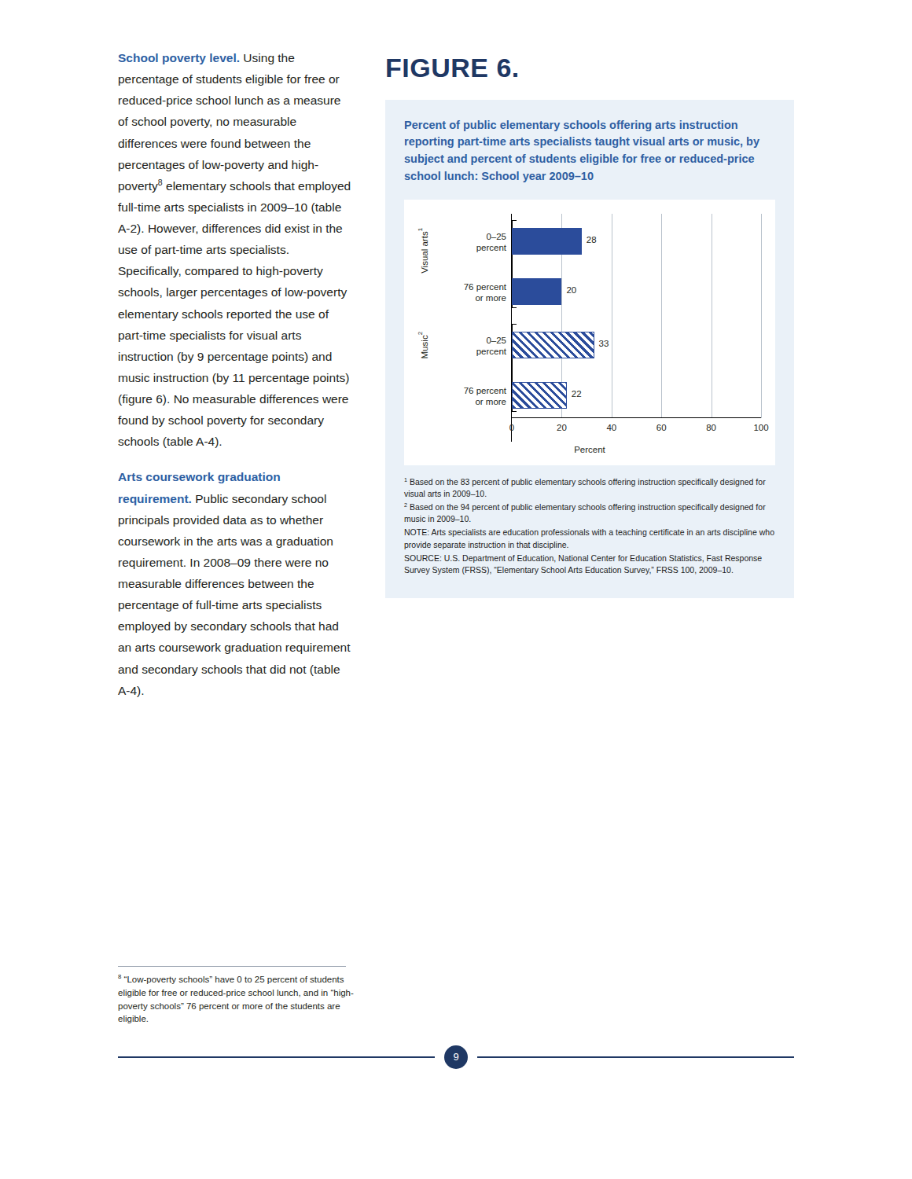School poverty level. Using the percentage of students eligible for free or reduced-price school lunch as a measure of school poverty, no measurable differences were found between the percentages of low-poverty and high-poverty8 elementary schools that employed full-time arts specialists in 2009–10 (table A-2). However, differences did exist in the use of part-time arts specialists. Specifically, compared to high-poverty schools, larger percentages of low-poverty elementary schools reported the use of part-time specialists for visual arts instruction (by 9 percentage points) and music instruction (by 11 percentage points) (figure 6). No measurable differences were found by school poverty for secondary schools (table A-4).
Arts coursework graduation requirement. Public secondary school principals provided data as to whether coursework in the arts was a graduation requirement. In 2008–09 there were no measurable differences between the percentage of full-time arts specialists employed by secondary schools that had an arts coursework graduation requirement and secondary schools that did not (table A-4).
FIGURE 6.
Percent of public elementary schools offering arts instruction reporting part-time arts specialists taught visual arts or music, by subject and percent of students eligible for free or reduced-price school lunch: School year 2009–10
Visual arts1 Music2
0–25
percent
76 percent
or more
0–25
percent
76 percent
or more
28
20
33
22
0 20 40 60 80 100
Percent
1 Based on the 83 percent of public elementary schools offering instruction specifically designed for visual arts in 2009–10.
2 Based on the 94 percent of public elementary schools offering instruction specifically designed for music in 2009–10.
NOTE: Arts specialists are education professionals with a teaching certificate in an arts discipline who provide separate instruction in that discipline.
SOURCE: U.S. Department of Education, National Center for Education Statistics, Fast Response Survey System (FRSS), “Elementary School Arts Education Survey,” FRSS 100, 2009–10.
8 “Low-poverty schools” have 0 to 25 percent of students eligible for free or reduced-price school lunch, and in “high-poverty schools” 76 percent or more of the students are eligible.
9